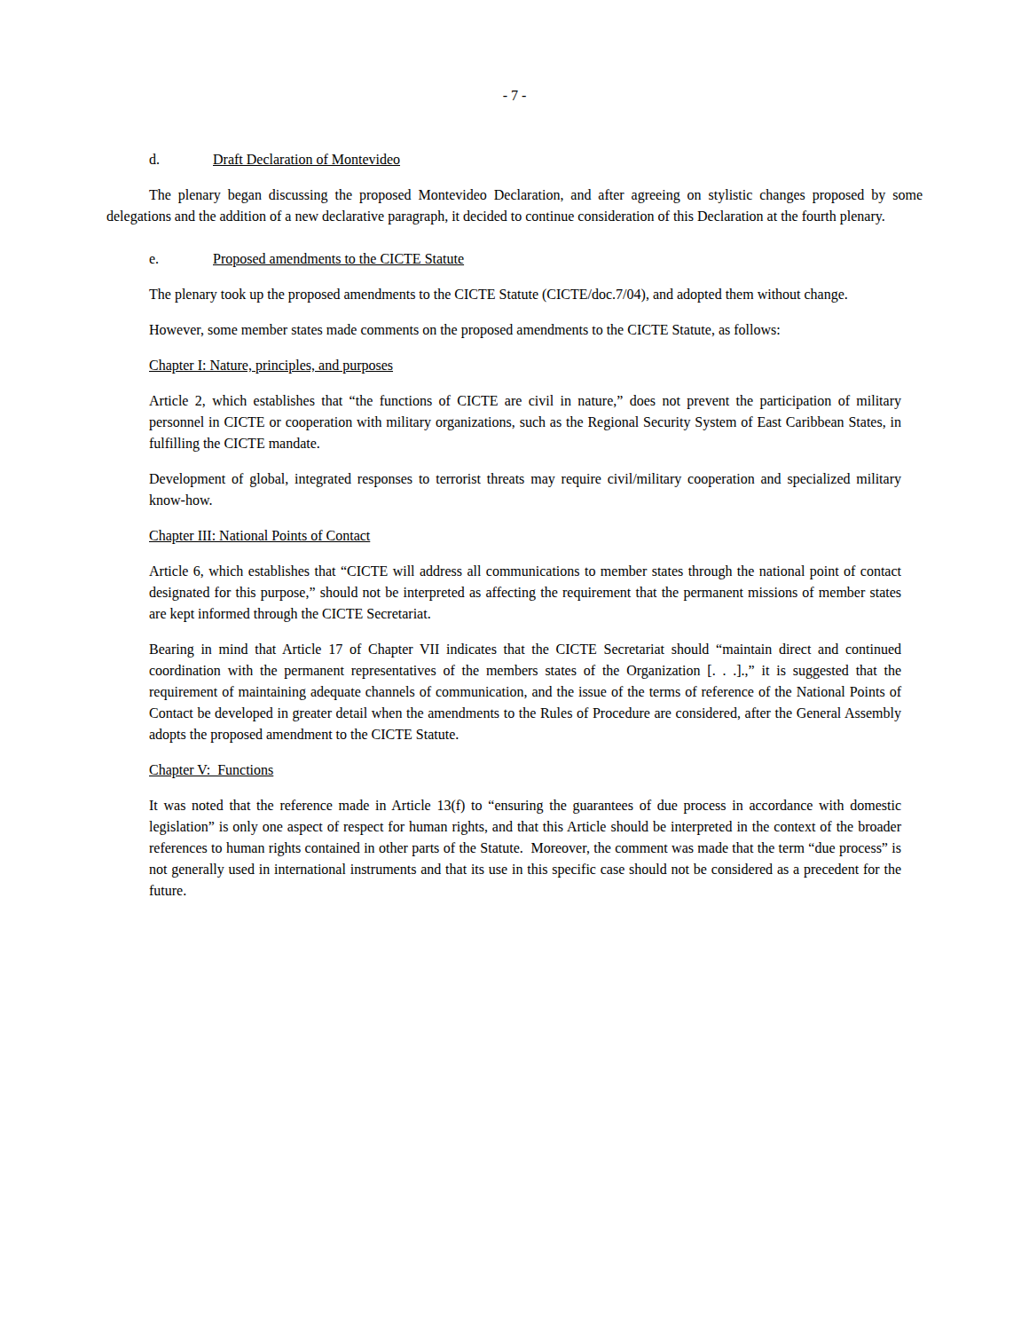- 7 -
d. Draft Declaration of Montevideo
The plenary began discussing the proposed Montevideo Declaration, and after agreeing on stylistic changes proposed by some delegations and the addition of a new declarative paragraph, it decided to continue consideration of this Declaration at the fourth plenary.
e. Proposed amendments to the CICTE Statute
The plenary took up the proposed amendments to the CICTE Statute (CICTE/doc.7/04), and adopted them without change.
However, some member states made comments on the proposed amendments to the CICTE Statute, as follows:
Chapter I: Nature, principles, and purposes
Article 2, which establishes that “the functions of CICTE are civil in nature,” does not prevent the participation of military personnel in CICTE or cooperation with military organizations, such as the Regional Security System of East Caribbean States, in fulfilling the CICTE mandate.
Development of global, integrated responses to terrorist threats may require civil/military cooperation and specialized military know-how.
Chapter III: National Points of Contact
Article 6, which establishes that “CICTE will address all communications to member states through the national point of contact designated for this purpose,” should not be interpreted as affecting the requirement that the permanent missions of member states are kept informed through the CICTE Secretariat.
Bearing in mind that Article 17 of Chapter VII indicates that the CICTE Secretariat should “maintain direct and continued coordination with the permanent representatives of the members states of the Organization [. . .].,” it is suggested that the requirement of maintaining adequate channels of communication, and the issue of the terms of reference of the National Points of Contact be developed in greater detail when the amendments to the Rules of Procedure are considered, after the General Assembly adopts the proposed amendment to the CICTE Statute.
Chapter V: Functions
It was noted that the reference made in Article 13(f) to “ensuring the guarantees of due process in accordance with domestic legislation” is only one aspect of respect for human rights, and that this Article should be interpreted in the context of the broader references to human rights contained in other parts of the Statute. Moreover, the comment was made that the term “due process” is not generally used in international instruments and that its use in this specific case should not be considered as a precedent for the future.